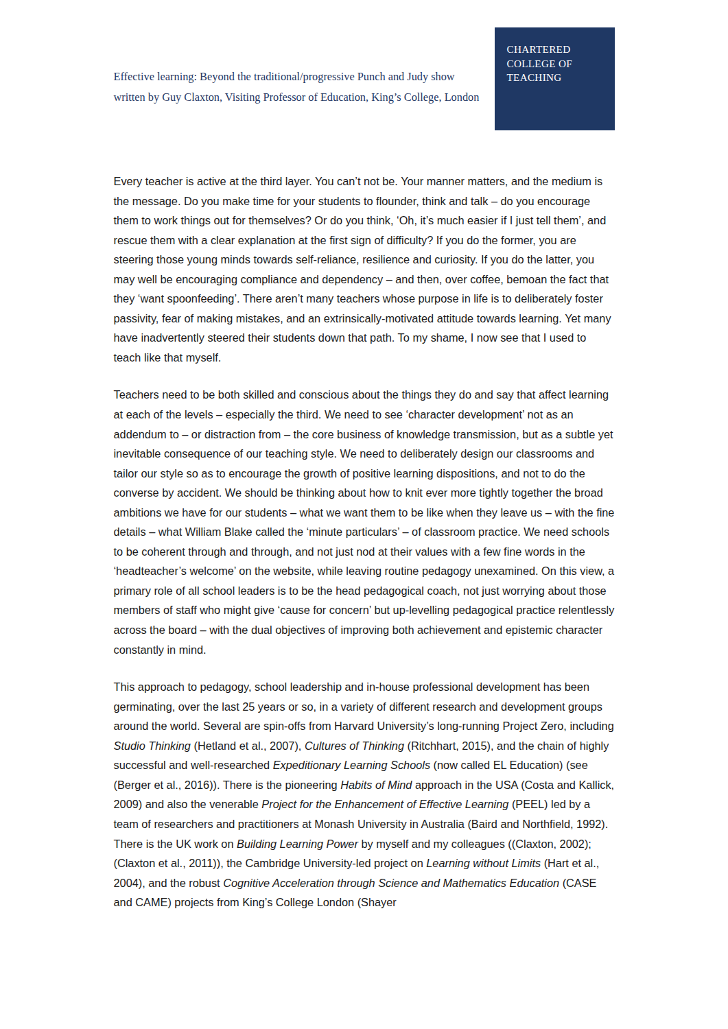Effective learning: Beyond the traditional/progressive Punch and Judy show
written by Guy Claxton, Visiting Professor of Education, King’s College, London
CHARTERED COLLEGE OF TEACHING
Every teacher is active at the third layer. You can’t not be. Your manner matters, and the medium is the message. Do you make time for your students to flounder, think and talk – do you encourage them to work things out for themselves? Or do you think, ‘Oh, it’s much easier if I just tell them’, and rescue them with a clear explanation at the first sign of difficulty? If you do the former, you are steering those young minds towards self-reliance, resilience and curiosity. If you do the latter, you may well be encouraging compliance and dependency – and then, over coffee, bemoan the fact that they ‘want spoonfeeding’. There aren’t many teachers whose purpose in life is to deliberately foster passivity, fear of making mistakes, and an extrinsically-motivated attitude towards learning. Yet many have inadvertently steered their students down that path. To my shame, I now see that I used to teach like that myself.
Teachers need to be both skilled and conscious about the things they do and say that affect learning at each of the levels – especially the third. We need to see ‘character development’ not as an addendum to – or distraction from – the core business of knowledge transmission, but as a subtle yet inevitable consequence of our teaching style. We need to deliberately design our classrooms and tailor our style so as to encourage the growth of positive learning dispositions, and not to do the converse by accident. We should be thinking about how to knit ever more tightly together the broad ambitions we have for our students – what we want them to be like when they leave us – with the fine details – what William Blake called the ‘minute particulars’ – of classroom practice. We need schools to be coherent through and through, and not just nod at their values with a few fine words in the ‘headteacher’s welcome’ on the website, while leaving routine pedagogy unexamined. On this view, a primary role of all school leaders is to be the head pedagogical coach, not just worrying about those members of staff who might give ‘cause for concern’ but up-levelling pedagogical practice relentlessly across the board – with the dual objectives of improving both achievement and epistemic character constantly in mind.
This approach to pedagogy, school leadership and in-house professional development has been germinating, over the last 25 years or so, in a variety of different research and development groups around the world. Several are spin-offs from Harvard University’s long-running Project Zero, including Studio Thinking (Hetland et al., 2007), Cultures of Thinking (Ritchhart, 2015), and the chain of highly successful and well-researched Expeditionary Learning Schools (now called EL Education) (see (Berger et al., 2016)). There is the pioneering Habits of Mind approach in the USA (Costa and Kallick, 2009) and also the venerable Project for the Enhancement of Effective Learning (PEEL) led by a team of researchers and practitioners at Monash University in Australia (Baird and Northfield, 1992). There is the UK work on Building Learning Power by myself and my colleagues ((Claxton, 2002); (Claxton et al., 2011)), the Cambridge University-led project on Learning without Limits (Hart et al., 2004), and the robust Cognitive Acceleration through Science and Mathematics Education (CASE and CAME) projects from King’s College London (Shayer